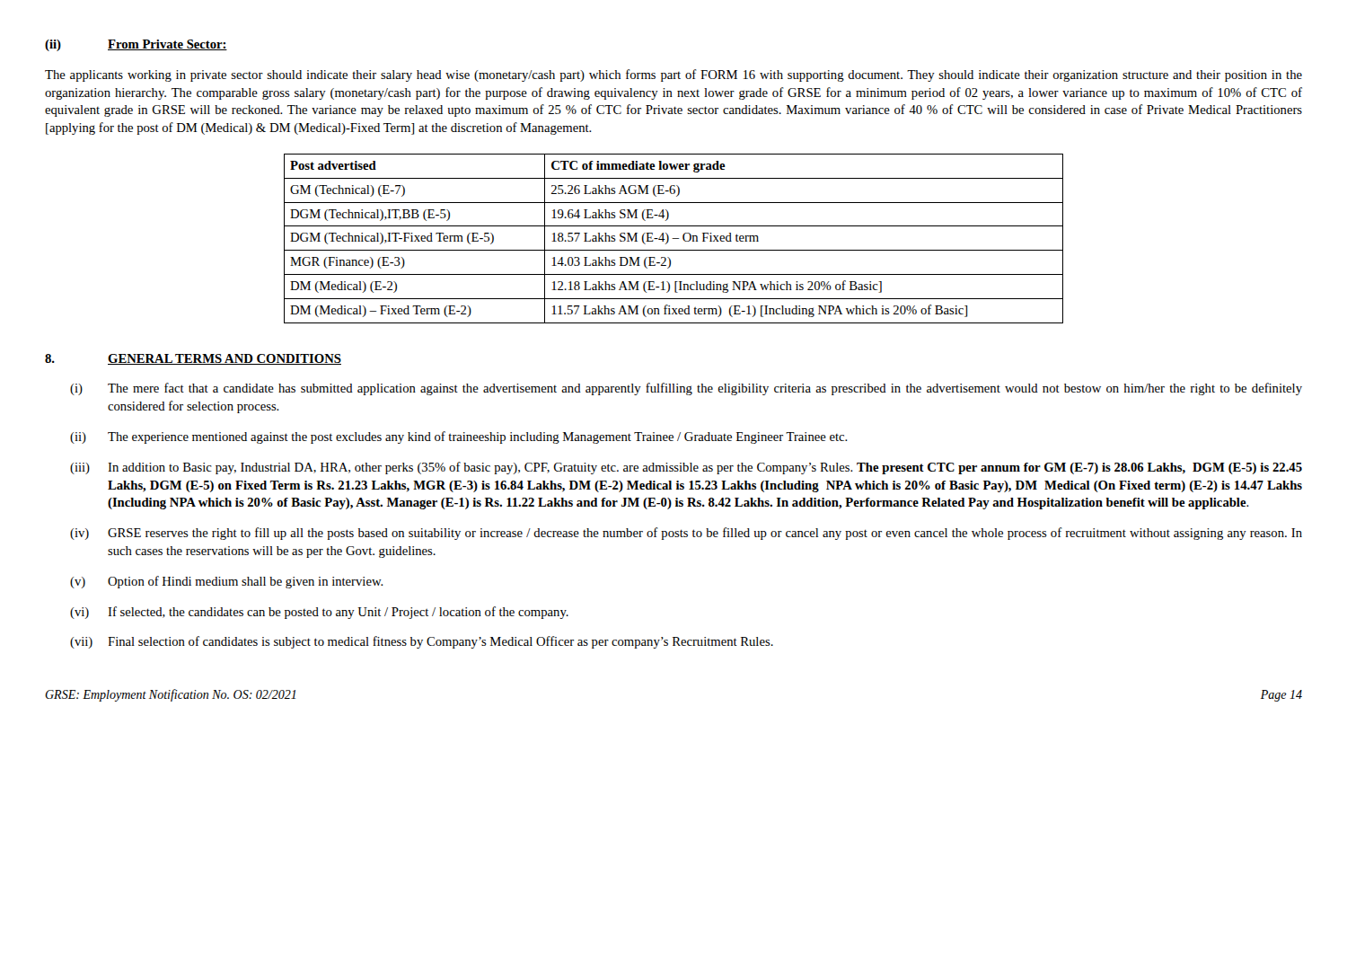(ii)
From Private Sector:
The applicants working in private sector should indicate their salary head wise (monetary/cash part) which forms part of FORM 16 with supporting document. They should indicate their organization structure and their position in the organization hierarchy. The comparable gross salary (monetary/cash part) for the purpose of drawing equivalency in next lower grade of GRSE for a minimum period of 02 years, a lower variance up to maximum of 10% of CTC of equivalent grade in GRSE will be reckoned. The variance may be relaxed upto maximum of 25 % of CTC for Private sector candidates. Maximum variance of 40 % of CTC will be considered in case of Private Medical Practitioners [applying for the post of DM (Medical) & DM (Medical)-Fixed Term] at the discretion of Management.
| Post advertised | CTC of immediate lower grade |
| GM (Technical) (E-7) | 25.26 Lakhs AGM (E-6) |
| DGM (Technical),IT,BB (E-5) | 19.64 Lakhs SM (E-4) |
| DGM (Technical),IT-Fixed Term (E-5) | 18.57 Lakhs SM (E-4) – On Fixed term |
| MGR (Finance) (E-3) | 14.03 Lakhs DM (E-2) |
| DM (Medical) (E-2) | 12.18 Lakhs AM (E-1) [Including NPA which is 20% of Basic] |
| DM (Medical) – Fixed Term (E-2) | 11.57 Lakhs AM (on fixed term) (E-1) [Including NPA which is 20% of Basic] |
8.
GENERAL TERMS AND CONDITIONS
(i)
The mere fact that a candidate has submitted application against the advertisement and apparently fulfilling the eligibility criteria as prescribed in the advertisement would not bestow on him/her the right to be definitely considered for selection process.
(ii)
The experience mentioned against the post excludes any kind of traineeship including Management Trainee / Graduate Engineer Trainee etc.
(iii)
In addition to Basic pay, Industrial DA, HRA, other perks (35% of basic pay), CPF, Gratuity etc. are admissible as per the Company’s Rules. The present CTC per annum for GM (E-7) is 28.06 Lakhs, DGM (E-5) is 22.45 Lakhs, DGM (E-5) on Fixed Term is Rs. 21.23 Lakhs, MGR (E-3) is 16.84 Lakhs, DM (E-2) Medical is 15.23 Lakhs (Including NPA which is 20% of Basic Pay), DM Medical (On Fixed term) (E-2) is 14.47 Lakhs (Including NPA which is 20% of Basic Pay), Asst. Manager (E-1) is Rs. 11.22 Lakhs and for JM (E-0) is Rs. 8.42 Lakhs. In addition, Performance Related Pay and Hospitalization benefit will be applicable.
(iv)
GRSE reserves the right to fill up all the posts based on suitability or increase / decrease the number of posts to be filled up or cancel any post or even cancel the whole process of recruitment without assigning any reason. In such cases the reservations will be as per the Govt. guidelines.
(v)
Option of Hindi medium shall be given in interview.
(vi)
If selected, the candidates can be posted to any Unit / Project / location of the company.
(vii)
Final selection of candidates is subject to medical fitness by Company’s Medical Officer as per company’s Recruitment Rules.
GRSE: Employment Notification No. OS: 02/2021 Page 14